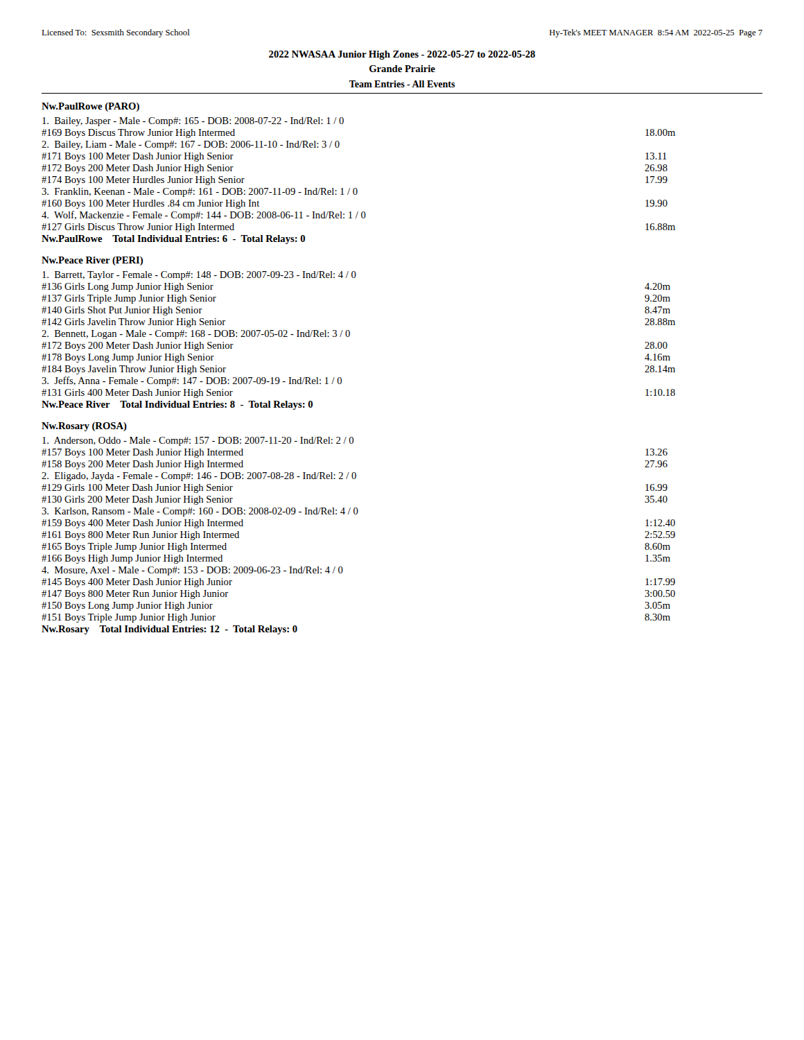Licensed To: Sexsmith Secondary School
Hy-Tek's MEET MANAGER 8:54 AM 2022-05-25 Page 7
2022 NWASAA Junior High Zones - 2022-05-27 to 2022-05-28
Grande Prairie
Team Entries - All Events
Nw.PaulRowe (PARO)
| 1. Bailey, Jasper - Male - Comp#: 165 - DOB: 2008-07-22 - Ind/Rel: 1 / 0 |
| #169 Boys Discus Throw Junior High Intermed | 18.00m |
| 2. Bailey, Liam - Male - Comp#: 167 - DOB: 2006-11-10 - Ind/Rel: 3 / 0 |
| #171 Boys 100 Meter Dash Junior High Senior | 13.11 |
| #172 Boys 200 Meter Dash Junior High Senior | 26.98 |
| #174 Boys 100 Meter Hurdles Junior High Senior | 17.99 |
| 3. Franklin, Keenan - Male - Comp#: 161 - DOB: 2007-11-09 - Ind/Rel: 1 / 0 |
| #160 Boys 100 Meter Hurdles .84 cm Junior High Int | 19.90 |
| 4. Wolf, Mackenzie - Female - Comp#: 144 - DOB: 2008-06-11 - Ind/Rel: 1 / 0 |
| #127 Girls Discus Throw Junior High Intermed | 16.88m |
| Nw.PaulRowe Total Individual Entries: 6 - Total Relays: 0 |
Nw.Peace River (PERI)
| 1. Barrett, Taylor - Female - Comp#: 148 - DOB: 2007-09-23 - Ind/Rel: 4 / 0 |
| #136 Girls Long Jump Junior High Senior | 4.20m |
| #137 Girls Triple Jump Junior High Senior | 9.20m |
| #140 Girls Shot Put Junior High Senior | 8.47m |
| #142 Girls Javelin Throw Junior High Senior | 28.88m |
| 2. Bennett, Logan - Male - Comp#: 168 - DOB: 2007-05-02 - Ind/Rel: 3 / 0 |
| #172 Boys 200 Meter Dash Junior High Senior | 28.00 |
| #178 Boys Long Jump Junior High Senior | 4.16m |
| #184 Boys Javelin Throw Junior High Senior | 28.14m |
| 3. Jeffs, Anna - Female - Comp#: 147 - DOB: 2007-09-19 - Ind/Rel: 1 / 0 |
| #131 Girls 400 Meter Dash Junior High Senior | 1:10.18 |
| Nw.Peace River Total Individual Entries: 8 - Total Relays: 0 |
Nw.Rosary (ROSA)
| 1. Anderson, Oddo - Male - Comp#: 157 - DOB: 2007-11-20 - Ind/Rel: 2 / 0 |
| #157 Boys 100 Meter Dash Junior High Intermed | 13.26 |
| #158 Boys 200 Meter Dash Junior High Intermed | 27.96 |
| 2. Eligado, Jayda - Female - Comp#: 146 - DOB: 2007-08-28 - Ind/Rel: 2 / 0 |
| #129 Girls 100 Meter Dash Junior High Senior | 16.99 |
| #130 Girls 200 Meter Dash Junior High Senior | 35.40 |
| 3. Karlson, Ransom - Male - Comp#: 160 - DOB: 2008-02-09 - Ind/Rel: 4 / 0 |
| #159 Boys 400 Meter Dash Junior High Intermed | 1:12.40 |
| #161 Boys 800 Meter Run Junior High Intermed | 2:52.59 |
| #165 Boys Triple Jump Junior High Intermed | 8.60m |
| #166 Boys High Jump Junior High Intermed | 1.35m |
| 4. Mosure, Axel - Male - Comp#: 153 - DOB: 2009-06-23 - Ind/Rel: 4 / 0 |
| #145 Boys 400 Meter Dash Junior High Junior | 1:17.99 |
| #147 Boys 800 Meter Run Junior High Junior | 3:00.50 |
| #150 Boys Long Jump Junior High Junior | 3.05m |
| #151 Boys Triple Jump Junior High Junior | 8.30m |
| Nw.Rosary Total Individual Entries: 12 - Total Relays: 0 |